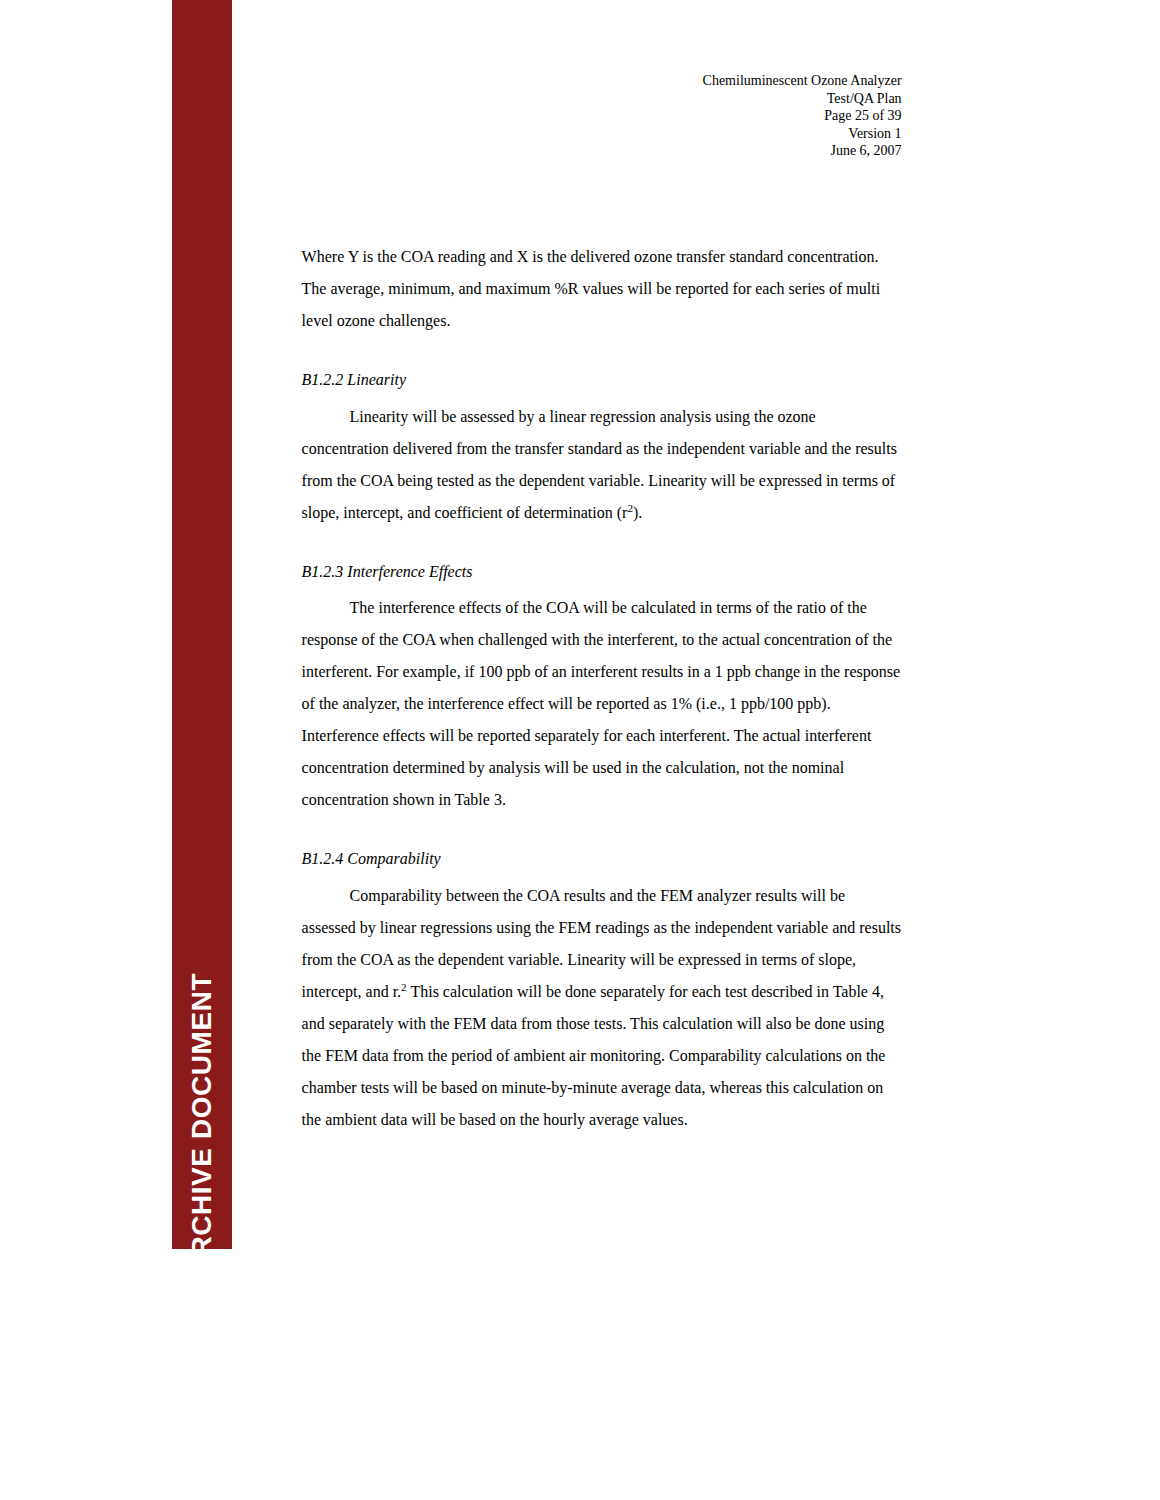US EPA ARCHIVE DOCUMENT
Chemiluminescent Ozone Analyzer
Test/QA Plan
Page 25 of 39
Version 1
June 6, 2007
Where Y is the COA reading and X is the delivered ozone transfer standard concentration. The average, minimum, and maximum %R values will be reported for each series of multi level ozone challenges.
B1.2.2 Linearity
Linearity will be assessed by a linear regression analysis using the ozone concentration delivered from the transfer standard as the independent variable and the results from the COA being tested as the dependent variable. Linearity will be expressed in terms of slope, intercept, and coefficient of determination (r2).
B1.2.3 Interference Effects
The interference effects of the COA will be calculated in terms of the ratio of the response of the COA when challenged with the interferent, to the actual concentration of the interferent. For example, if 100 ppb of an interferent results in a 1 ppb change in the response of the analyzer, the interference effect will be reported as 1% (i.e., 1 ppb/100 ppb). Interference effects will be reported separately for each interferent. The actual interferent concentration determined by analysis will be used in the calculation, not the nominal concentration shown in Table 3.
B1.2.4 Comparability
Comparability between the COA results and the FEM analyzer results will be assessed by linear regressions using the FEM readings as the independent variable and results from the COA as the dependent variable. Linearity will be expressed in terms of slope, intercept, and r.2 This calculation will be done separately for each test described in Table 4, and separately with the FEM data from those tests. This calculation will also be done using the FEM data from the period of ambient air monitoring. Comparability calculations on the chamber tests will be based on minute-by-minute average data, whereas this calculation on the ambient data will be based on the hourly average values.